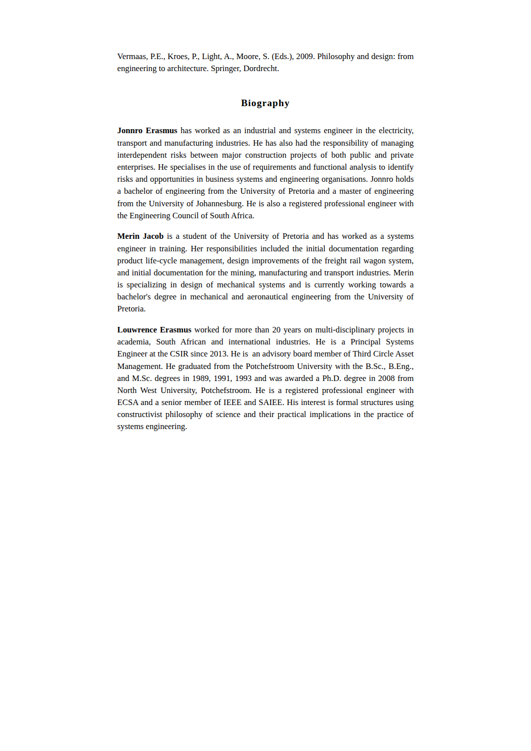Vermaas, P.E., Kroes, P., Light, A., Moore, S. (Eds.), 2009. Philosophy and design: from engineering to architecture. Springer, Dordrecht.
Biography
Jonnro Erasmus has worked as an industrial and systems engineer in the electricity, transport and manufacturing industries. He has also had the responsibility of managing interdependent risks between major construction projects of both public and private enterprises. He specialises in the use of requirements and functional analysis to identify risks and opportunities in business systems and engineering organisations. Jonnro holds a bachelor of engineering from the University of Pretoria and a master of engineering from the University of Johannesburg. He is also a registered professional engineer with the Engineering Council of South Africa.
Merin Jacob is a student of the University of Pretoria and has worked as a systems engineer in training. Her responsibilities included the initial documentation regarding product life-cycle management, design improvements of the freight rail wagon system, and initial documentation for the mining, manufacturing and transport industries. Merin is specializing in design of mechanical systems and is currently working towards a bachelor's degree in mechanical and aeronautical engineering from the University of Pretoria.
Louwrence Erasmus worked for more than 20 years on multi-disciplinary projects in academia, South African and international industries. He is a Principal Systems Engineer at the CSIR since 2013. He is an advisory board member of Third Circle Asset Management. He graduated from the Potchefstroom University with the B.Sc., B.Eng., and M.Sc. degrees in 1989, 1991, 1993 and was awarded a Ph.D. degree in 2008 from North West University, Potchefstroom. He is a registered professional engineer with ECSA and a senior member of IEEE and SAIEE. His interest is formal structures using constructivist philosophy of science and their practical implications in the practice of systems engineering.